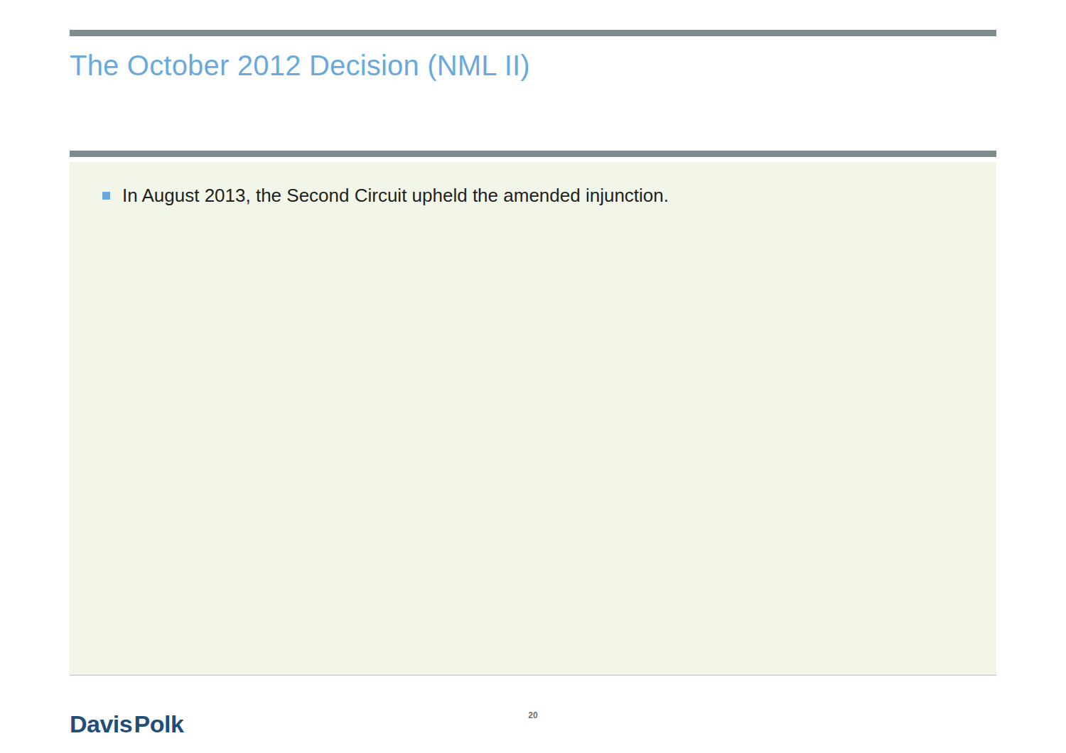The October 2012 Decision (NML II)
In August 2013, the Second Circuit upheld the amended injunction.
20
Davis Polk